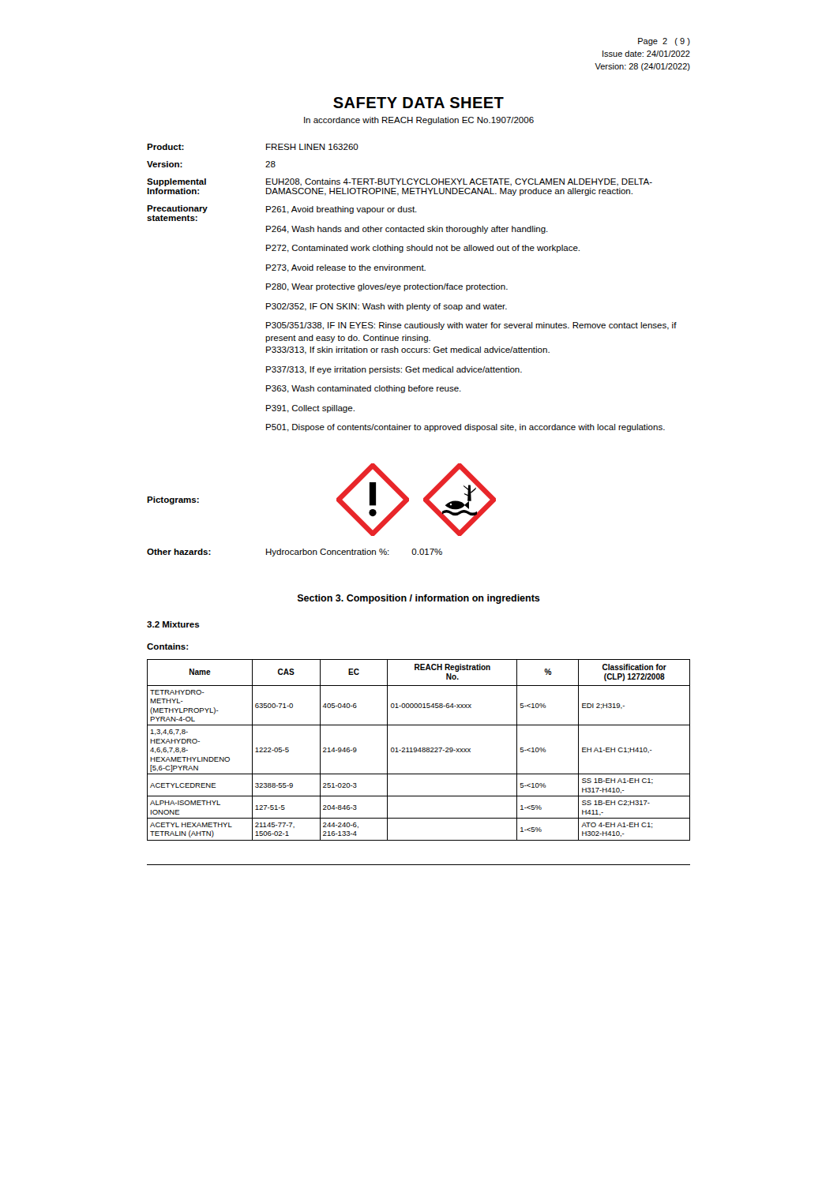Page 2 ( 9 )
Issue date: 24/01/2022
Version: 28 (24/01/2022)
SAFETY DATA SHEET
In accordance with REACH Regulation EC No.1907/2006
| Product: | FRESH LINEN 163260 |
| Version: | 28 |
| Supplemental Information: | EUH208, Contains 4-TERT-BUTYLCYCLOHEXYL ACETATE, CYCLAMEN ALDEHYDE, DELTA-DAMASCONE, HELIOTROPINE, METHYLUNDECANAL. May produce an allergic reaction. |
| Precautionary statements: | P261, Avoid breathing vapour or dust. P264, Wash hands and other contacted skin thoroughly after handling. P272, Contaminated work clothing should not be allowed out of the workplace. P273, Avoid release to the environment. P280, Wear protective gloves/eye protection/face protection. P302/352, IF ON SKIN: Wash with plenty of soap and water. P305/351/338, IF IN EYES: Rinse cautiously with water for several minutes. Remove contact lenses, if present and easy to do. Continue rinsing. P333/313, If skin irritation or rash occurs: Get medical advice/attention. P337/313, If eye irritation persists: Get medical advice/attention. P363, Wash contaminated clothing before reuse. P391, Collect spillage. P501, Dispose of contents/container to approved disposal site, in accordance with local regulations. |
Pictograms:
Other hazards:
Hydrocarbon Concentration %:0.017%
Section 3. Composition / information on ingredients
3.2 Mixtures
Contains:
| Name | CAS | EC | REACH Registration No. | % | Classification for (CLP) 1272/2008 |
| --- | --- | --- | --- | --- | --- |
| TETRAHYDRO- METHYL- (METHYLPROPYL)- PYRAN-4-OL | 63500-71-0 | 405-040-6 | 01-0000015458-64-xxxx | 5-<10% | EDI 2;H319,- |
| 1,3,4,6,7,8- HEXAHYDRO- 4,6,6,7,8,8- HEXAMETHYLINDENO [5,6-C]PYRAN | 1222-05-5 | 214-946-9 | 01-2119488227-29-xxxx | 5-<10% | EH A1-EH C1;H410,- |
| ACETYLCEDRENE | 32388-55-9 | 251-020-3 | | 5-<10% | SS 1B-EH A1-EH C1; H317-H410,- |
| ALPHA-ISOMETHYL IONONE | 127-51-5 | 204-846-3 | | 1-<5% | SS 1B-EH C2;H317- H411,- |
| ACETYL HEXAMETHYL TETRALIN (AHTN) | 21145-77-7, 1506-02-1 | 244-240-6, 216-133-4 | | 1-<5% | ATO 4-EH A1-EH C1; H302-H410,- |